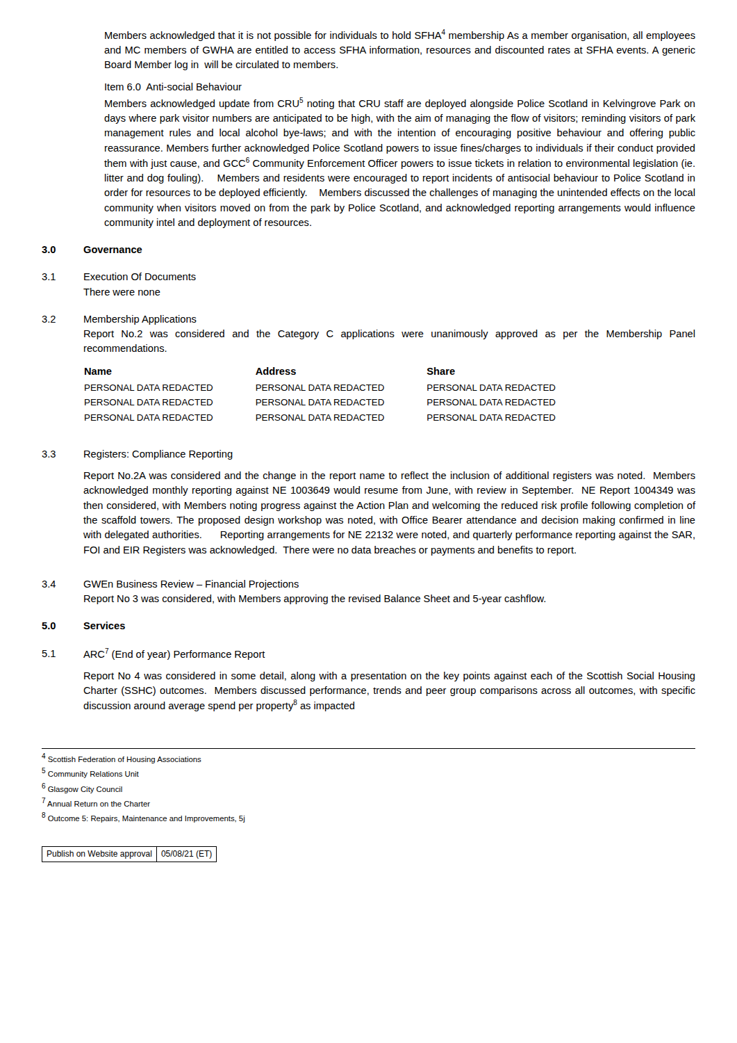Members acknowledged that it is not possible for individuals to hold SFHA4 membership As a member organisation, all employees and MC members of GWHA are entitled to access SFHA information, resources and discounted rates at SFHA events. A generic Board Member log in will be circulated to members.
Item 6.0 Anti-social Behaviour
Members acknowledged update from CRU5 noting that CRU staff are deployed alongside Police Scotland in Kelvingrove Park on days where park visitor numbers are anticipated to be high, with the aim of managing the flow of visitors; reminding visitors of park management rules and local alcohol bye-laws; and with the intention of encouraging positive behaviour and offering public reassurance. Members further acknowledged Police Scotland powers to issue fines/charges to individuals if their conduct provided them with just cause, and GCC6 Community Enforcement Officer powers to issue tickets in relation to environmental legislation (ie. litter and dog fouling). Members and residents were encouraged to report incidents of antisocial behaviour to Police Scotland in order for resources to be deployed efficiently. Members discussed the challenges of managing the unintended effects on the local community when visitors moved on from the park by Police Scotland, and acknowledged reporting arrangements would influence community intel and deployment of resources.
3.0
Governance
3.1
Execution Of Documents
There were none
3.2
Membership Applications
Report No.2 was considered and the Category C applications were unanimously approved as per the Membership Panel recommendations.
| Name | Address | Share |
| --- | --- | --- |
| PERSONAL DATA REDACTED | PERSONAL DATA REDACTED | PERSONAL DATA REDACTED |
| PERSONAL DATA REDACTED | PERSONAL DATA REDACTED | PERSONAL DATA REDACTED |
| PERSONAL DATA REDACTED | PERSONAL DATA REDACTED | PERSONAL DATA REDACTED |
3.3
Registers: Compliance Reporting
Report No.2A was considered and the change in the report name to reflect the inclusion of additional registers was noted. Members acknowledged monthly reporting against NE 1003649 would resume from June, with review in September. NE Report 1004349 was then considered, with Members noting progress against the Action Plan and welcoming the reduced risk profile following completion of the scaffold towers. The proposed design workshop was noted, with Office Bearer attendance and decision making confirmed in line with delegated authorities. Reporting arrangements for NE 22132 were noted, and quarterly performance reporting against the SAR, FOI and EIR Registers was acknowledged. There were no data breaches or payments and benefits to report.
3.4
GWEn Business Review – Financial Projections
Report No 3 was considered, with Members approving the revised Balance Sheet and 5-year cashflow.
5.0
Services
5.1
ARC7 (End of year) Performance Report
Report No 4 was considered in some detail, along with a presentation on the key points against each of the Scottish Social Housing Charter (SSHC) outcomes. Members discussed performance, trends and peer group comparisons across all outcomes, with specific discussion around average spend per property8 as impacted
4 Scottish Federation of Housing Associations
5 Community Relations Unit
6 Glasgow City Council
7 Annual Return on the Charter
8 Outcome 5: Repairs, Maintenance and Improvements, 5j
Publish on Website approval 05/08/21 (ET)